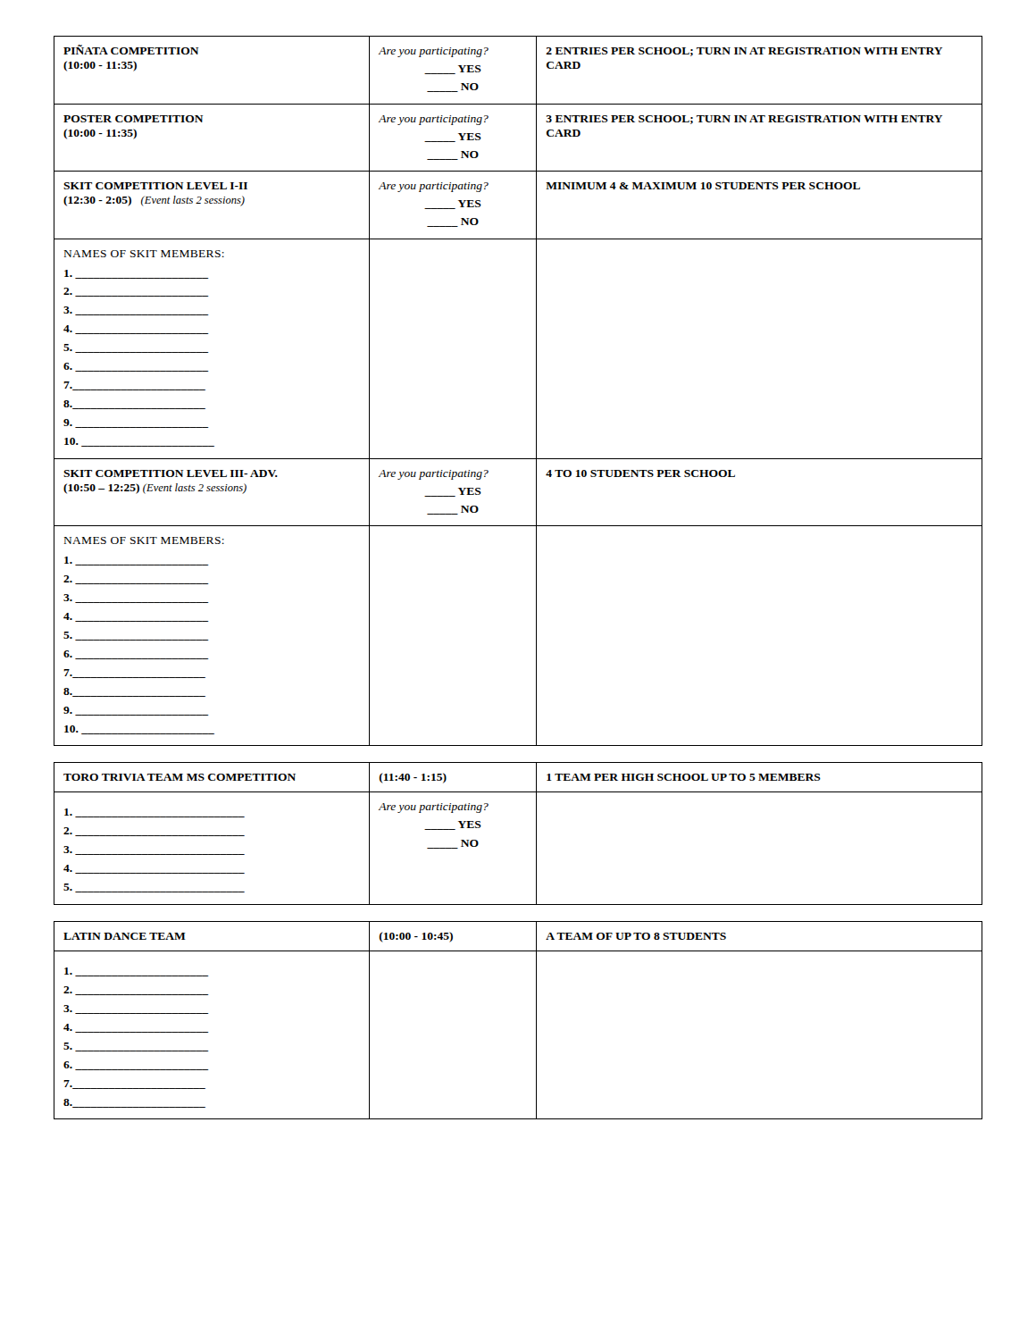| PIÑATA COMPETITION (10:00 - 11:35) | Are you participating? _____ YES _____ NO | 2 ENTRIES PER SCHOOL; TURN IN AT REGISTRATION WITH ENTRY CARD |
| POSTER COMPETITION (10:00 - 11:35) | Are you participating? _____ YES _____ NO | 3 ENTRIES PER SCHOOL; TURN IN AT REGISTRATION WITH ENTRY CARD |
| SKIT COMPETITION LEVEL I-II (12:30 - 2:05) (Event lasts 2 sessions) | Are you participating? _____ YES _____ NO | MINIMUM 4 & MAXIMUM 10 STUDENTS PER SCHOOL |
| NAMES OF SKIT MEMBERS: 1. ______________________ 2. ______________________ 3. ______________________ 4. ______________________ 5. ______________________ 6. ______________________ 7.______________________ 8.______________________ 9. ______________________ 10. ______________________ | | |
| SKIT COMPETITION LEVEL III- ADV. (10:50 – 12:25) (Event lasts 2 sessions) | Are you participating? _____ YES _____ NO | 4 TO 10 STUDENTS PER SCHOOL |
| NAMES OF SKIT MEMBERS: 1. ______________________ 2. ______________________ 3. ______________________ 4. ______________________ 5. ______________________ 6. ______________________ 7.______________________ 8.______________________ 9. ______________________ 10. ______________________ | | |
| TORO TRIVIA TEAM MS COMPETITION | (11:40 - 1:15) | 1 TEAM PER HIGH SCHOOL UP TO 5 MEMBERS |
| 1. ____________________________ 2. ____________________________ 3. ____________________________ 4. ____________________________ 5. ____________________________ | Are you participating? _____ YES _____ NO | |
| LATIN DANCE TEAM | (10:00 - 10:45) | A TEAM OF UP TO 8 STUDENTS |
| 1. ______________________ 2. ______________________ 3. ______________________ 4. ______________________ 5. ______________________ 6. ______________________ 7.______________________ 8.______________________ | | |